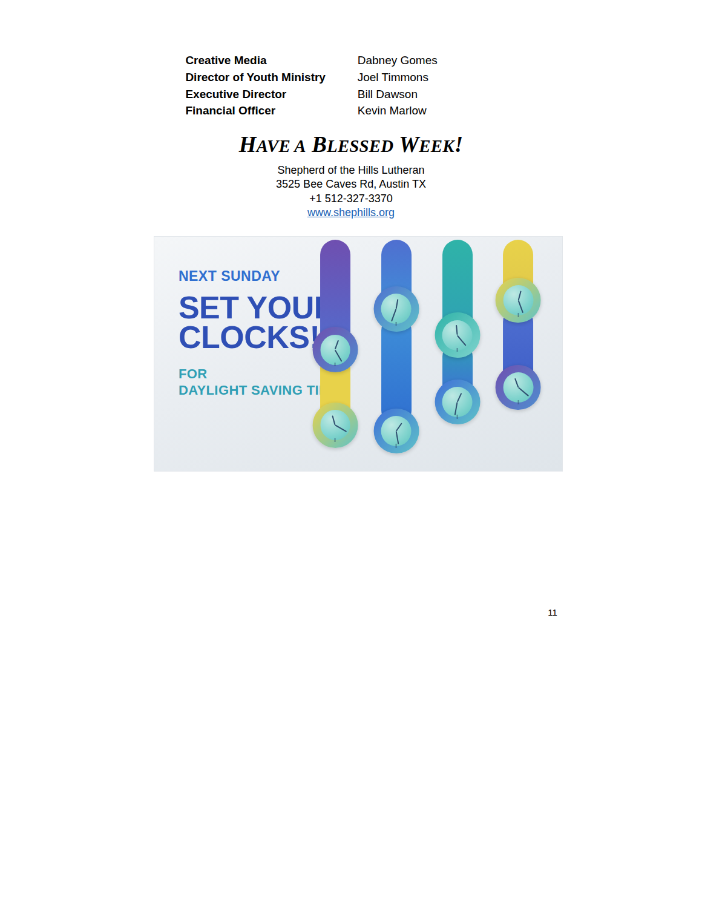| Creative Media | Dabney Gomes |
| Director of Youth Ministry | Joel Timmons |
| Executive Director | Bill Dawson |
| Financial Officer | Kevin Marlow |
HAVE A BLESSED WEEK!
Shepherd of the Hills Lutheran
3525 Bee Caves Rd, Austin TX
+1 512-327-3370
www.shephills.org
NEXT SUNDAY
SET YOUR
CLOCKS!
FOR
DAYLIGHT SAVING TIME
11